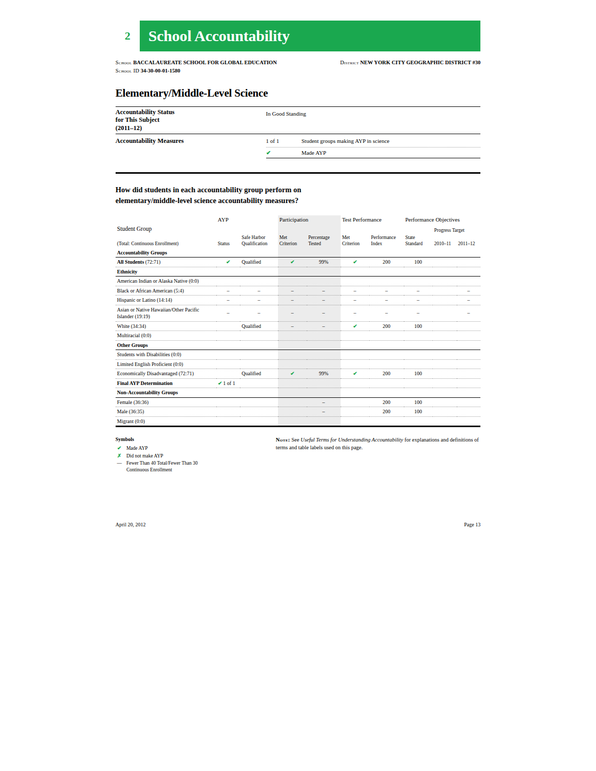2
School Accountability
School BACCALAUREATE SCHOOL FOR GLOBAL EDUCATION
District NEW YORK CITY GEOGRAPHIC DISTRICT #30
School ID 34-30-00-01-1580
Elementary/Middle-Level Science
| Accountability Status for This Subject (2011–12) | In Good Standing |
| Accountability Measures | 1 of 1 Student groups making AYP in science |
| | ✔ Made AYP |
How did students in each accountability group perform on
elementary/middle-level science accountability measures?
| | AYP | Participation | Test Performance | Performance Objectives |
| --- | --- | --- | --- | --- |
| Student Group | | | | | | | | Progress Target |
| (Total: Continuous Enrollment) | Status | Safe Harbor Qualification | Met Criterion | Percentage Tested | Met Criterion | Performance Index | State Standard | 2010–11 | 2011–12 |
| Accountability Groups | | | | | | | | | |
| All Students (72:71) | ✔ | Qualified | ✔ | 99% | ✔ | 200 | 100 | | |
| Ethnicity | | | | | | | | | |
| American Indian or Alaska Native (0:0) | | | | | | | | | |
| Black or African American (5:4) | – | – | – | – | – | – | – | | – |
| Hispanic or Latino (14:14) | – | – | – | – | – | – | – | | – |
| Asian or Native Hawaiian/Other Pacific Islander (19:19) | – | – | – | – | – | – | – | | – |
| White (34:34) | | Qualified | – | – | ✔ | 200 | 100 | | |
| Multiracial (0:0) | | | | | | | | | |
| Other Groups | | | | | | | | | |
| Students with Disabilities (0:0) | | | | | | | | | |
| Limited English Proficient (0:0) | | | | | | | | | |
| Economically Disadvantaged (72:71) | | Qualified | ✔ | 99% | ✔ | 200 | 100 | | |
| Final AYP Determination | ✔ 1 of 1 | | | | | | | |
| Non-Accountability Groups | | | | | | | | | |
| Female (36:36) | | | | – | | 200 | 100 | | |
| Male (36:35) | | | | – | | 200 | 100 | | |
| Migrant (0:0) | | | | | | | | | |
Symbols
| ✔ | Made AYP |
| ✗ | Did not make AYP |
| — | Fewer Than 40 Total/Fewer Than 30 Continuous Enrollment |
Note: See Useful Terms for Understanding Accountability for explanations and definitions of terms and table labels used on this page.
April 20, 2012
Page 13